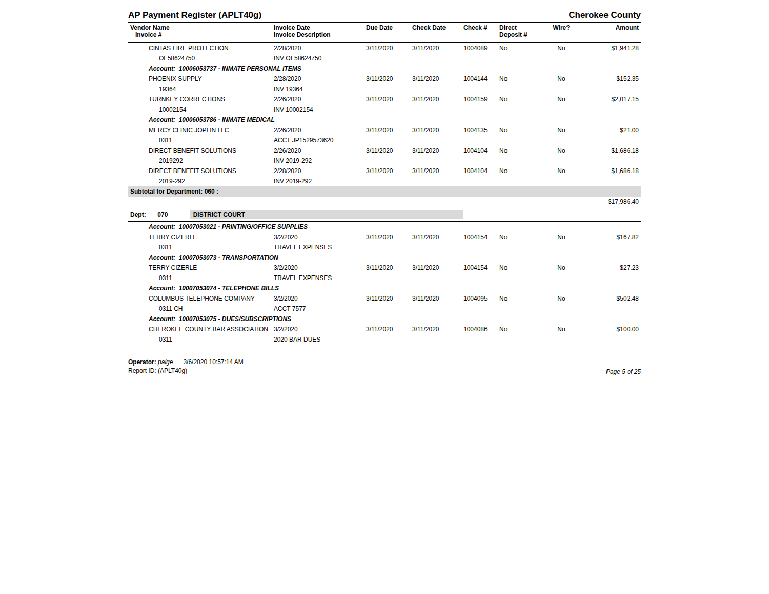AP Payment Register (APLT40g)
Cherokee County
| Vendor Name Invoice # | Invoice Date Invoice Description | Due Date | Check Date | Check # | Direct Deposit # | Wire? | Amount |
| --- | --- | --- | --- | --- | --- | --- | --- |
| CINTAS FIRE PROTECTION | 2/28/2020 | 3/11/2020 | 3/11/2020 | 1004089 | No | No | $1,941.28 |
| OF58624750 | INV OF58624750 | |
| Account: 10006053737 - INMATE PERSONAL ITEMS |
| PHOENIX SUPPLY | 2/28/2020 | 3/11/2020 | 3/11/2020 | 1004144 | No | No | $152.35 |
| 19364 | INV 19364 | |
| TURNKEY CORRECTIONS | 2/26/2020 | 3/11/2020 | 3/11/2020 | 1004159 | No | No | $2,017.15 |
| 10002154 | INV 10002154 | |
| Account: 10006053786 - INMATE MEDICAL |
| MERCY CLINIC JOPLIN LLC | 2/26/2020 | 3/11/2020 | 3/11/2020 | 1004135 | No | No | $21.00 |
| 0311 | ACCT JP1529573620 | |
| DIRECT BENEFIT SOLUTIONS | 2/26/2020 | 3/11/2020 | 3/11/2020 | 1004104 | No | No | $1,686.18 |
| 2019292 | INV 2019-292 | |
| DIRECT BENEFIT SOLUTIONS | 2/28/2020 | 3/11/2020 | 3/11/2020 | 1004104 | No | No | $1,686.18 |
| 2019-292 | INV 2019-292 | |
| Subtotal for Department: 060 : |
| | $17,986.40 |
| Dept: 070 DISTRICT COURT |
| Account: 10007053021 - PRINTING/OFFICE SUPPLIES |
| TERRY CIZERLE | 3/2/2020 | 3/11/2020 | 3/11/2020 | 1004154 | No | No | $167.82 |
| 0311 | TRAVEL EXPENSES | |
| Account: 10007053073 - TRANSPORTATION |
| TERRY CIZERLE | 3/2/2020 | 3/11/2020 | 3/11/2020 | 1004154 | No | No | $27.23 |
| 0311 | TRAVEL EXPENSES | |
| Account: 10007053074 - TELEPHONE BILLS |
| COLUMBUS TELEPHONE COMPANY | 3/2/2020 | 3/11/2020 | 3/11/2020 | 1004095 | No | No | $502.48 |
| 0311 CH | ACCT 7577 | |
| Account: 10007053075 - DUES/SUBSCRIPTIONS |
| CHEROKEE COUNTY BAR ASSOCIATION | 3/2/2020 | 3/11/2020 | 3/11/2020 | 1004086 | No | No | $100.00 |
| 0311 | 2020 BAR DUES | |
Operator: paige 3/6/2020 10:57:14 AM
Report ID: (APLT40g)
Page 5 of 25